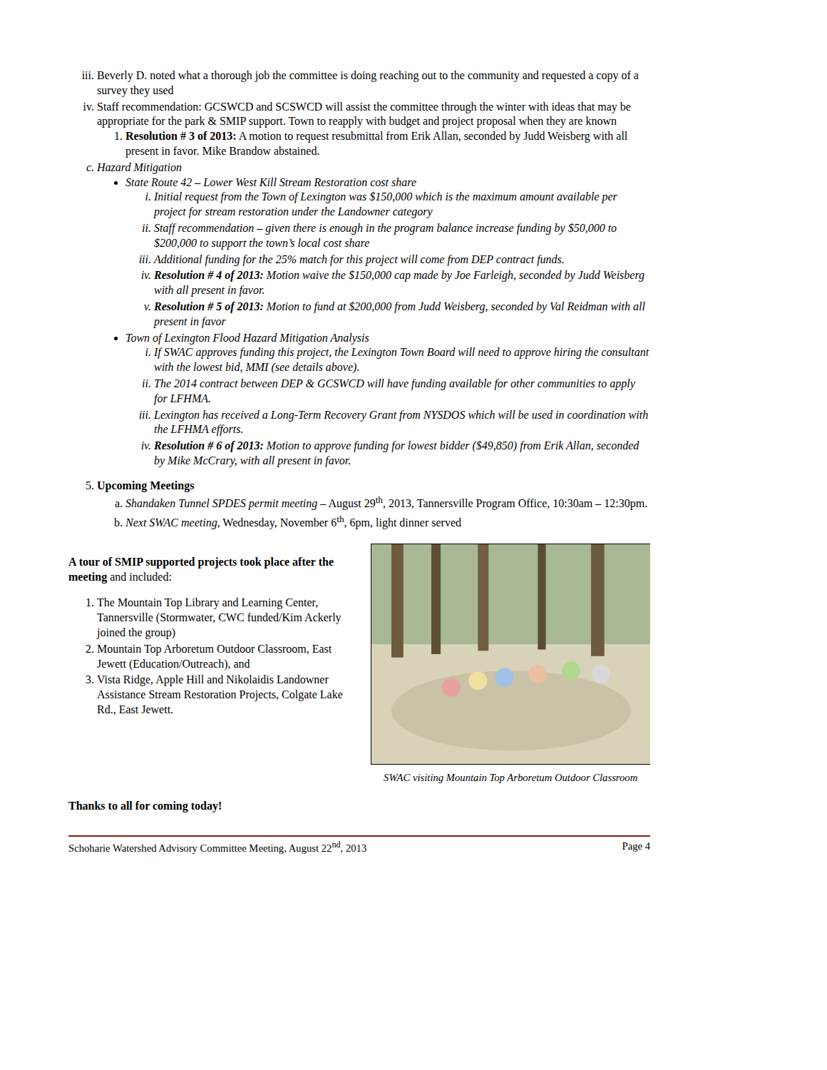Beverly D. noted what a thorough job the committee is doing reaching out to the community and requested a copy of a survey they used
Staff recommendation: GCSWCD and SCSWCD will assist the committee through the winter with ideas that may be appropriate for the park & SMIP support. Town to reapply with budget and project proposal when they are known
Resolution # 3 of 2013: A motion to request resubmittal from Erik Allan, seconded by Judd Weisberg with all present in favor. Mike Brandow abstained.
Hazard Mitigation
State Route 42 – Lower West Kill Stream Restoration cost share
Initial request from the Town of Lexington was $150,000 which is the maximum amount available per project for stream restoration under the Landowner category
Staff recommendation – given there is enough in the program balance increase funding by $50,000 to $200,000 to support the town’s local cost share
Additional funding for the 25% match for this project will come from DEP contract funds.
Resolution # 4 of 2013: Motion waive the $150,000 cap made by Joe Farleigh, seconded by Judd Weisberg with all present in favor.
Resolution # 5 of 2013: Motion to fund at $200,000 from Judd Weisberg, seconded by Val Reidman with all present in favor
Town of Lexington Flood Hazard Mitigation Analysis
If SWAC approves funding this project, the Lexington Town Board will need to approve hiring the consultant with the lowest bid, MMI (see details above).
The 2014 contract between DEP & GCSWCD will have funding available for other communities to apply for LFHMA.
Lexington has received a Long-Term Recovery Grant from NYSDOS which will be used in coordination with the LFHMA efforts.
Resolution # 6 of 2013: Motion to approve funding for lowest bidder ($49,850) from Erik Allan, seconded by Mike McCrary, with all present in favor.
Upcoming Meetings
Shandaken Tunnel SPDES permit meeting – August 29th, 2013, Tannersville Program Office, 10:30am – 12:30pm.
Next SWAC meeting, Wednesday, November 6th, 6pm, light dinner served
SWAC visiting Mountain Top Arboretum Outdoor Classroom
A tour of SMIP supported projects took place after the meeting and included:
The Mountain Top Library and Learning Center, Tannersville (Stormwater, CWC funded/Kim Ackerly joined the group)
Mountain Top Arboretum Outdoor Classroom, East Jewett (Education/Outreach), and
Vista Ridge, Apple Hill and Nikolaidis Landowner Assistance Stream Restoration Projects, Colgate Lake Rd., East Jewett.
Thanks to all for coming today!
Schoharie Watershed Advisory Committee Meeting, August 22nd, 2013 Page 4